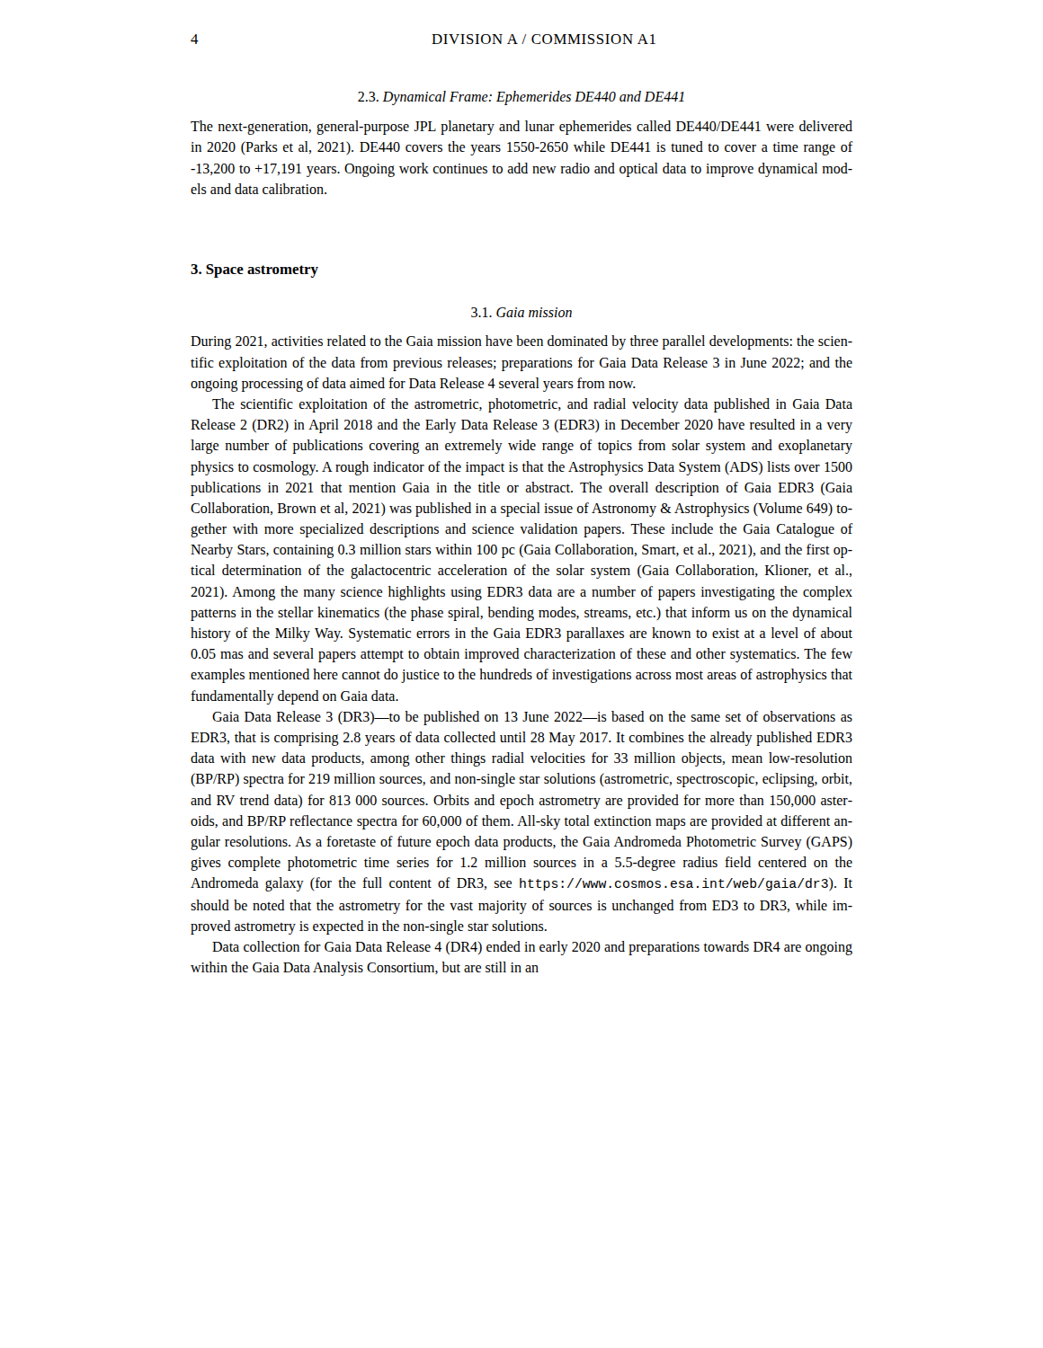4
DIVISION A / COMMISSION A1
2.3. Dynamical Frame: Ephemerides DE440 and DE441
The next-generation, general-purpose JPL planetary and lunar ephemerides called DE440/DE441 were delivered in 2020 (Parks et al, 2021). DE440 covers the years 1550-2650 while DE441 is tuned to cover a time range of -13,200 to +17,191 years. Ongoing work continues to add new radio and optical data to improve dynamical models and data calibration.
3. Space astrometry
3.1. Gaia mission
During 2021, activities related to the Gaia mission have been dominated by three parallel developments: the scientific exploitation of the data from previous releases; preparations for Gaia Data Release 3 in June 2022; and the ongoing processing of data aimed for Data Release 4 several years from now.
The scientific exploitation of the astrometric, photometric, and radial velocity data published in Gaia Data Release 2 (DR2) in April 2018 and the Early Data Release 3 (EDR3) in December 2020 have resulted in a very large number of publications covering an extremely wide range of topics from solar system and exoplanetary physics to cosmology. A rough indicator of the impact is that the Astrophysics Data System (ADS) lists over 1500 publications in 2021 that mention Gaia in the title or abstract. The overall description of Gaia EDR3 (Gaia Collaboration, Brown et al, 2021) was published in a special issue of Astronomy & Astrophysics (Volume 649) together with more specialized descriptions and science validation papers. These include the Gaia Catalogue of Nearby Stars, containing 0.3 million stars within 100 pc (Gaia Collaboration, Smart, et al., 2021), and the first optical determination of the galactocentric acceleration of the solar system (Gaia Collaboration, Klioner, et al., 2021). Among the many science highlights using EDR3 data are a number of papers investigating the complex patterns in the stellar kinematics (the phase spiral, bending modes, streams, etc.) that inform us on the dynamical history of the Milky Way. Systematic errors in the Gaia EDR3 parallaxes are known to exist at a level of about 0.05 mas and several papers attempt to obtain improved characterization of these and other systematics. The few examples mentioned here cannot do justice to the hundreds of investigations across most areas of astrophysics that fundamentally depend on Gaia data.
Gaia Data Release 3 (DR3)—to be published on 13 June 2022—is based on the same set of observations as EDR3, that is comprising 2.8 years of data collected until 28 May 2017. It combines the already published EDR3 data with new data products, among other things radial velocities for 33 million objects, mean low-resolution (BP/RP) spectra for 219 million sources, and non-single star solutions (astrometric, spectroscopic, eclipsing, orbit, and RV trend data) for 813 000 sources. Orbits and epoch astrometry are provided for more than 150,000 asteroids, and BP/RP reflectance spectra for 60,000 of them. All-sky total extinction maps are provided at different angular resolutions. As a foretaste of future epoch data products, the Gaia Andromeda Photometric Survey (GAPS) gives complete photometric time series for 1.2 million sources in a 5.5-degree radius field centered on the Andromeda galaxy (for the full content of DR3, see https://www.cosmos.esa.int/web/gaia/dr3). It should be noted that the astrometry for the vast majority of sources is unchanged from ED3 to DR3, while improved astrometry is expected in the non-single star solutions.
Data collection for Gaia Data Release 4 (DR4) ended in early 2020 and preparations towards DR4 are ongoing within the Gaia Data Analysis Consortium, but are still in an